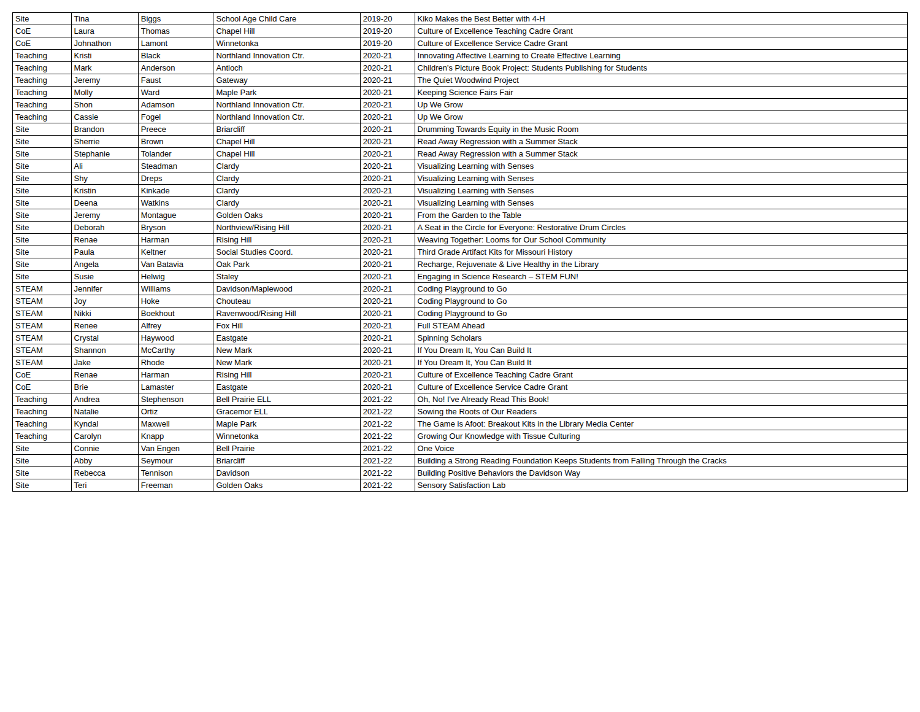| Site | Tina | Biggs | School Age Child Care | 2019-20 | Kiko Makes the Best Better with 4-H |
| CoE | Laura | Thomas | Chapel Hill | 2019-20 | Culture of Excellence Teaching Cadre Grant |
| CoE | Johnathon | Lamont | Winnetonka | 2019-20 | Culture of Excellence Service Cadre Grant |
| Teaching | Kristi | Black | Northland Innovation Ctr. | 2020-21 | Innovating Affective Learning to Create Effective Learning |
| Teaching | Mark | Anderson | Antioch | 2020-21 | Children's Picture Book Project: Students Publishing for Students |
| Teaching | Jeremy | Faust | Gateway | 2020-21 | The Quiet Woodwind Project |
| Teaching | Molly | Ward | Maple Park | 2020-21 | Keeping Science Fairs Fair |
| Teaching | Shon | Adamson | Northland Innovation Ctr. | 2020-21 | Up We Grow |
| Teaching | Cassie | Fogel | Northland Innovation Ctr. | 2020-21 | Up We Grow |
| Site | Brandon | Preece | Briarcliff | 2020-21 | Drumming Towards Equity in the Music Room |
| Site | Sherrie | Brown | Chapel Hill | 2020-21 | Read Away Regression with a Summer Stack |
| Site | Stephanie | Tolander | Chapel Hill | 2020-21 | Read Away Regression with a Summer Stack |
| Site | Ali | Steadman | Clardy | 2020-21 | Visualizing Learning with Senses |
| Site | Shy | Dreps | Clardy | 2020-21 | Visualizing Learning with Senses |
| Site | Kristin | Kinkade | Clardy | 2020-21 | Visualizing Learning with Senses |
| Site | Deena | Watkins | Clardy | 2020-21 | Visualizing Learning with Senses |
| Site | Jeremy | Montague | Golden Oaks | 2020-21 | From the Garden to the Table |
| Site | Deborah | Bryson | Northview/Rising Hill | 2020-21 | A Seat in the Circle for Everyone: Restorative Drum Circles |
| Site | Renae | Harman | Rising Hill | 2020-21 | Weaving Together: Looms for Our School Community |
| Site | Paula | Keltner | Social Studies Coord. | 2020-21 | Third Grade Artifact Kits for Missouri History |
| Site | Angela | Van Batavia | Oak Park | 2020-21 | Recharge, Rejuvenate & Live Healthy in the Library |
| Site | Susie | Helwig | Staley | 2020-21 | Engaging in Science Research – STEM FUN! |
| STEAM | Jennifer | Williams | Davidson/Maplewood | 2020-21 | Coding Playground to Go |
| STEAM | Joy | Hoke | Chouteau | 2020-21 | Coding Playground to Go |
| STEAM | Nikki | Boekhout | Ravenwood/Rising Hill | 2020-21 | Coding Playground to Go |
| STEAM | Renee | Alfrey | Fox Hill | 2020-21 | Full STEAM Ahead |
| STEAM | Crystal | Haywood | Eastgate | 2020-21 | Spinning Scholars |
| STEAM | Shannon | McCarthy | New Mark | 2020-21 | If You Dream It, You Can Build It |
| STEAM | Jake | Rhode | New Mark | 2020-21 | If You Dream It, You Can Build It |
| CoE | Renae | Harman | Rising Hill | 2020-21 | Culture of Excellence Teaching Cadre Grant |
| CoE | Brie | Lamaster | Eastgate | 2020-21 | Culture of Excellence Service Cadre Grant |
| Teaching | Andrea | Stephenson | Bell Prairie ELL | 2021-22 | Oh, No! I've Already Read This Book! |
| Teaching | Natalie | Ortiz | Gracemor ELL | 2021-22 | Sowing the Roots of Our Readers |
| Teaching | Kyndal | Maxwell | Maple Park | 2021-22 | The Game is Afoot: Breakout Kits in the Library Media Center |
| Teaching | Carolyn | Knapp | Winnetonka | 2021-22 | Growing Our Knowledge with Tissue Culturing |
| Site | Connie | Van Engen | Bell Prairie | 2021-22 | One Voice |
| Site | Abby | Seymour | Briarcliff | 2021-22 | Building a Strong Reading Foundation Keeps Students from Falling Through the Cracks |
| Site | Rebecca | Tennison | Davidson | 2021-22 | Building Positive Behaviors the Davidson Way |
| Site | Teri | Freeman | Golden Oaks | 2021-22 | Sensory Satisfaction Lab |